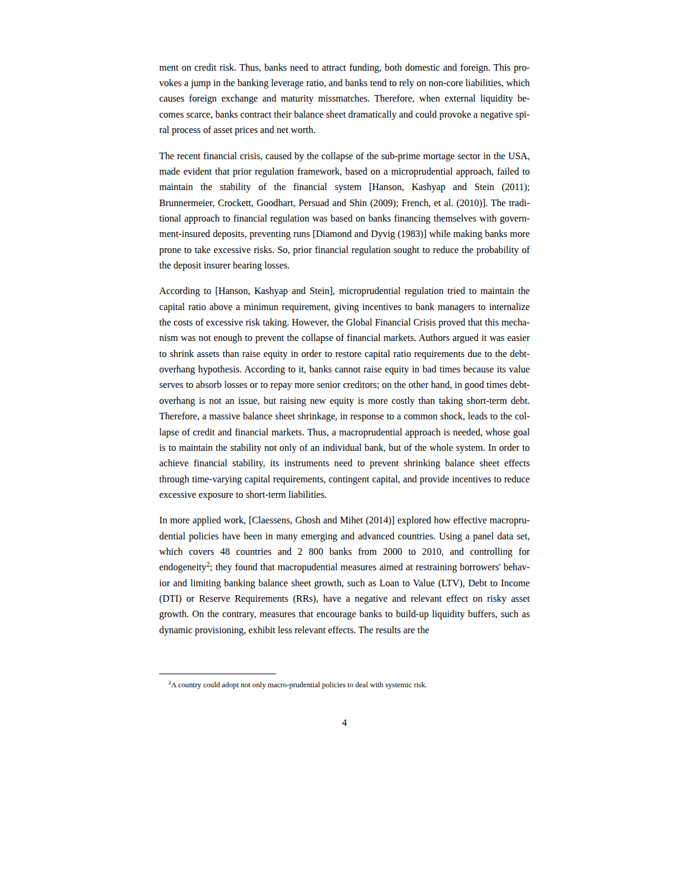ment on credit risk. Thus, banks need to attract funding, both domestic and foreign. This provokes a jump in the banking leverage ratio, and banks tend to rely on non-core liabilities, which causes foreign exchange and maturity missmatches. Therefore, when external liquidity becomes scarce, banks contract their balance sheet dramatically and could provoke a negative spiral process of asset prices and net worth.
The recent financial crisis, caused by the collapse of the sub-prime mortage sector in the USA, made evident that prior regulation framework, based on a microprudential approach, failed to maintain the stability of the financial system [Hanson, Kashyap and Stein (2011); Brunnermeier, Crockett, Goodhart, Persuad and Shin (2009); French, et al. (2010)]. The traditional approach to financial regulation was based on banks financing themselves with government-insured deposits, preventing runs [Diamond and Dyvig (1983)] while making banks more prone to take excessive risks. So, prior financial regulation sought to reduce the probability of the deposit insurer bearing losses.
According to [Hanson, Kashyap and Stein], microprudential regulation tried to maintain the capital ratio above a minimun requirement, giving incentives to bank managers to internalize the costs of excessive risk taking. However, the Global Financial Crisis proved that this mechanism was not enough to prevent the collapse of financial markets. Authors argued it was easier to shrink assets than raise equity in order to restore capital ratio requirements due to the debt-overhang hypothesis. According to it, banks cannot raise equity in bad times because its value serves to absorb losses or to repay more senior creditors; on the other hand, in good times debt-overhang is not an issue, but raising new equity is more costly than taking short-term debt. Therefore, a massive balance sheet shrinkage, in response to a common shock, leads to the collapse of credit and financial markets. Thus, a macroprudential approach is needed, whose goal is to maintain the stability not only of an individual bank, but of the whole system. In order to achieve financial stability, its instruments need to prevent shrinking balance sheet effects through time-varying capital requirements, contingent capital, and provide incentives to reduce excessive exposure to short-term liabilities.
In more applied work, [Claessens, Ghosh and Mihet (2014)] explored how effective macroprudential policies have been in many emerging and advanced countries. Using a panel data set, which covers 48 countries and 2 800 banks from 2000 to 2010, and controlling for endogeneity2; they found that macropudential measures aimed at restraining borrowers' behavior and limiting banking balance sheet growth, such as Loan to Value (LTV), Debt to Income (DTI) or Reserve Requirements (RRs), have a negative and relevant effect on risky asset growth. On the contrary, measures that encourage banks to build-up liquidity buffers, such as dynamic provisioning, exhibit less relevant effects. The results are the
2A country could adopt not only macro-prudential policies to deal with systemic risk.
4